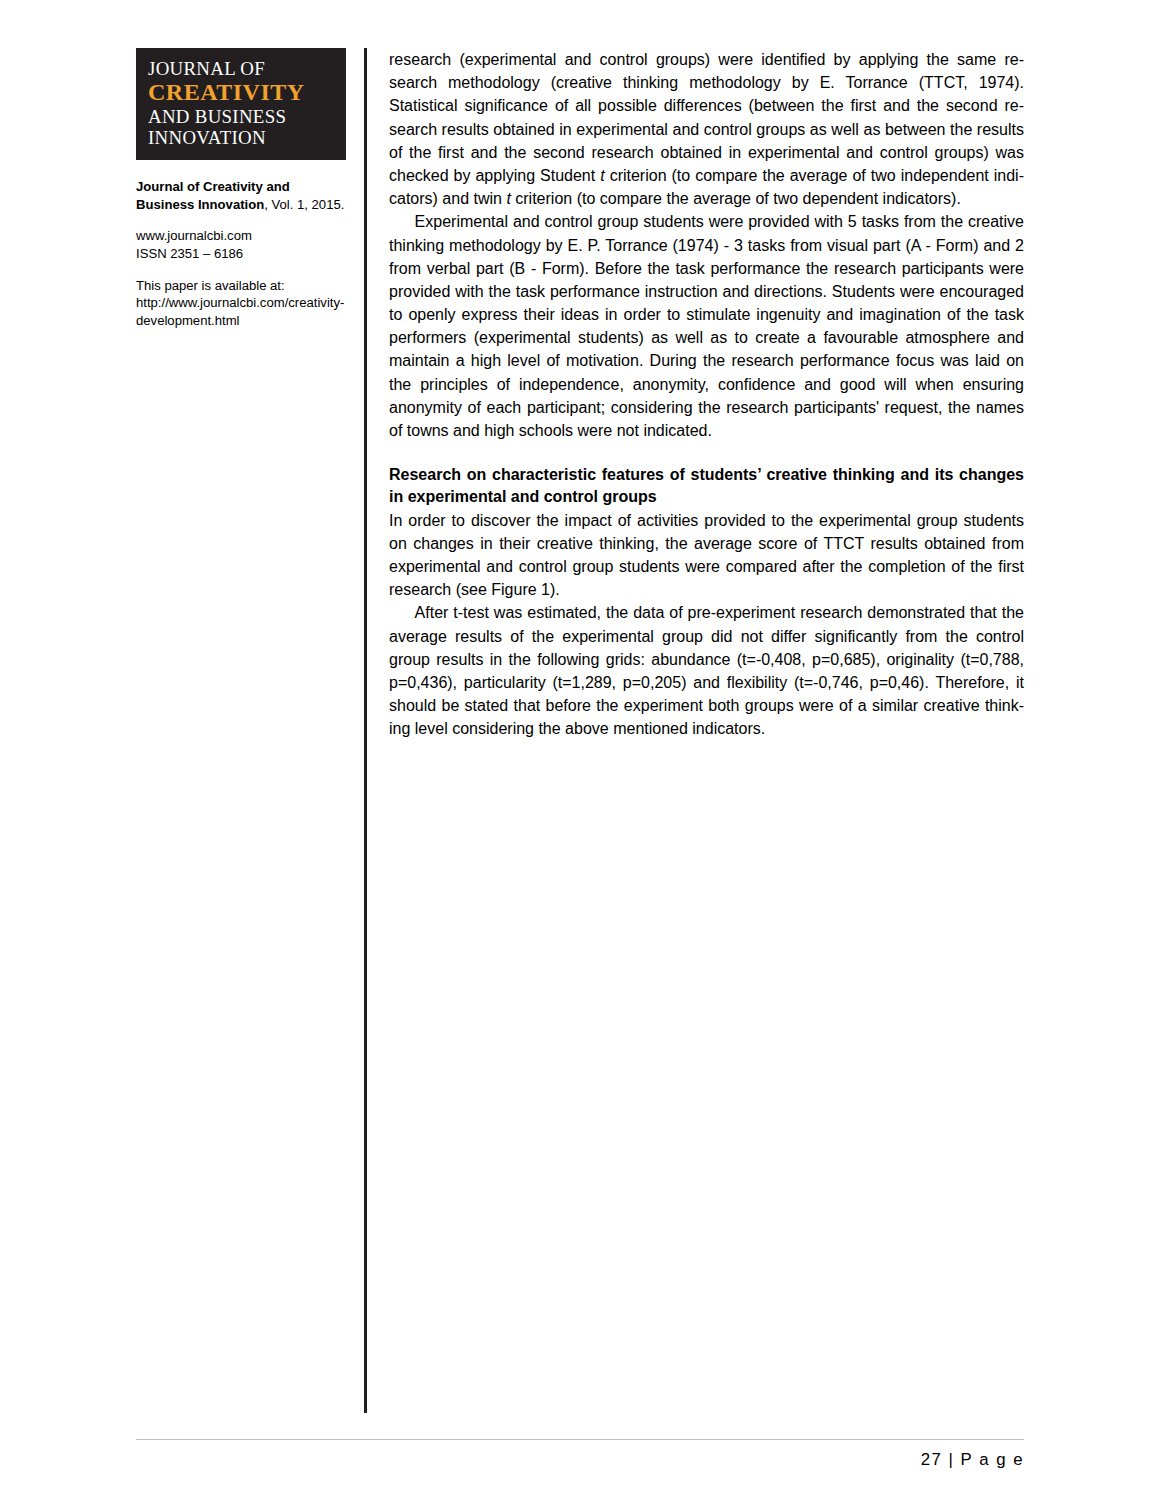Journal of Creativity and Business Innovation
Journal of Creativity and Business Innovation, Vol. 1, 2015.
www.journalcbi.com
ISSN 2351 – 6186
This paper is available at:
http://www.journalcbi.com/creativity-development.html
research (experimental and control groups) were identified by applying the same research methodology (creative thinking methodology by E. Torrance (TTCT, 1974). Statistical significance of all possible differences (between the first and the second research results obtained in experimental and control groups as well as between the results of the first and the second research obtained in experimental and control groups) was checked by applying Student t criterion (to compare the average of two independent indicators) and twin t criterion (to compare the average of two dependent indicators).
Experimental and control group students were provided with 5 tasks from the creative thinking methodology by E. P. Torrance (1974) - 3 tasks from visual part (A - Form) and 2 from verbal part (B - Form). Before the task performance the research participants were provided with the task performance instruction and directions. Students were encouraged to openly express their ideas in order to stimulate ingenuity and imagination of the task performers (experimental students) as well as to create a favourable atmosphere and maintain a high level of motivation. During the research performance focus was laid on the principles of independence, anonymity, confidence and good will when ensuring anonymity of each participant; considering the research participants' request, the names of towns and high schools were not indicated.
Research on characteristic features of students’ creative thinking and its changes in experimental and control groups
In order to discover the impact of activities provided to the experimental group students on changes in their creative thinking, the average score of TTCT results obtained from experimental and control group students were compared after the completion of the first research (see Figure 1).
After t-test was estimated, the data of pre-experiment research demonstrated that the average results of the experimental group did not differ significantly from the control group results in the following grids: abundance (t=-0,408, p=0,685), originality (t=0,788, p=0,436), particularity (t=1,289, p=0,205) and flexibility (t=-0,746, p=0,46). Therefore, it should be stated that before the experiment both groups were of a similar creative thinking level considering the above mentioned indicators.
27 | P a g e